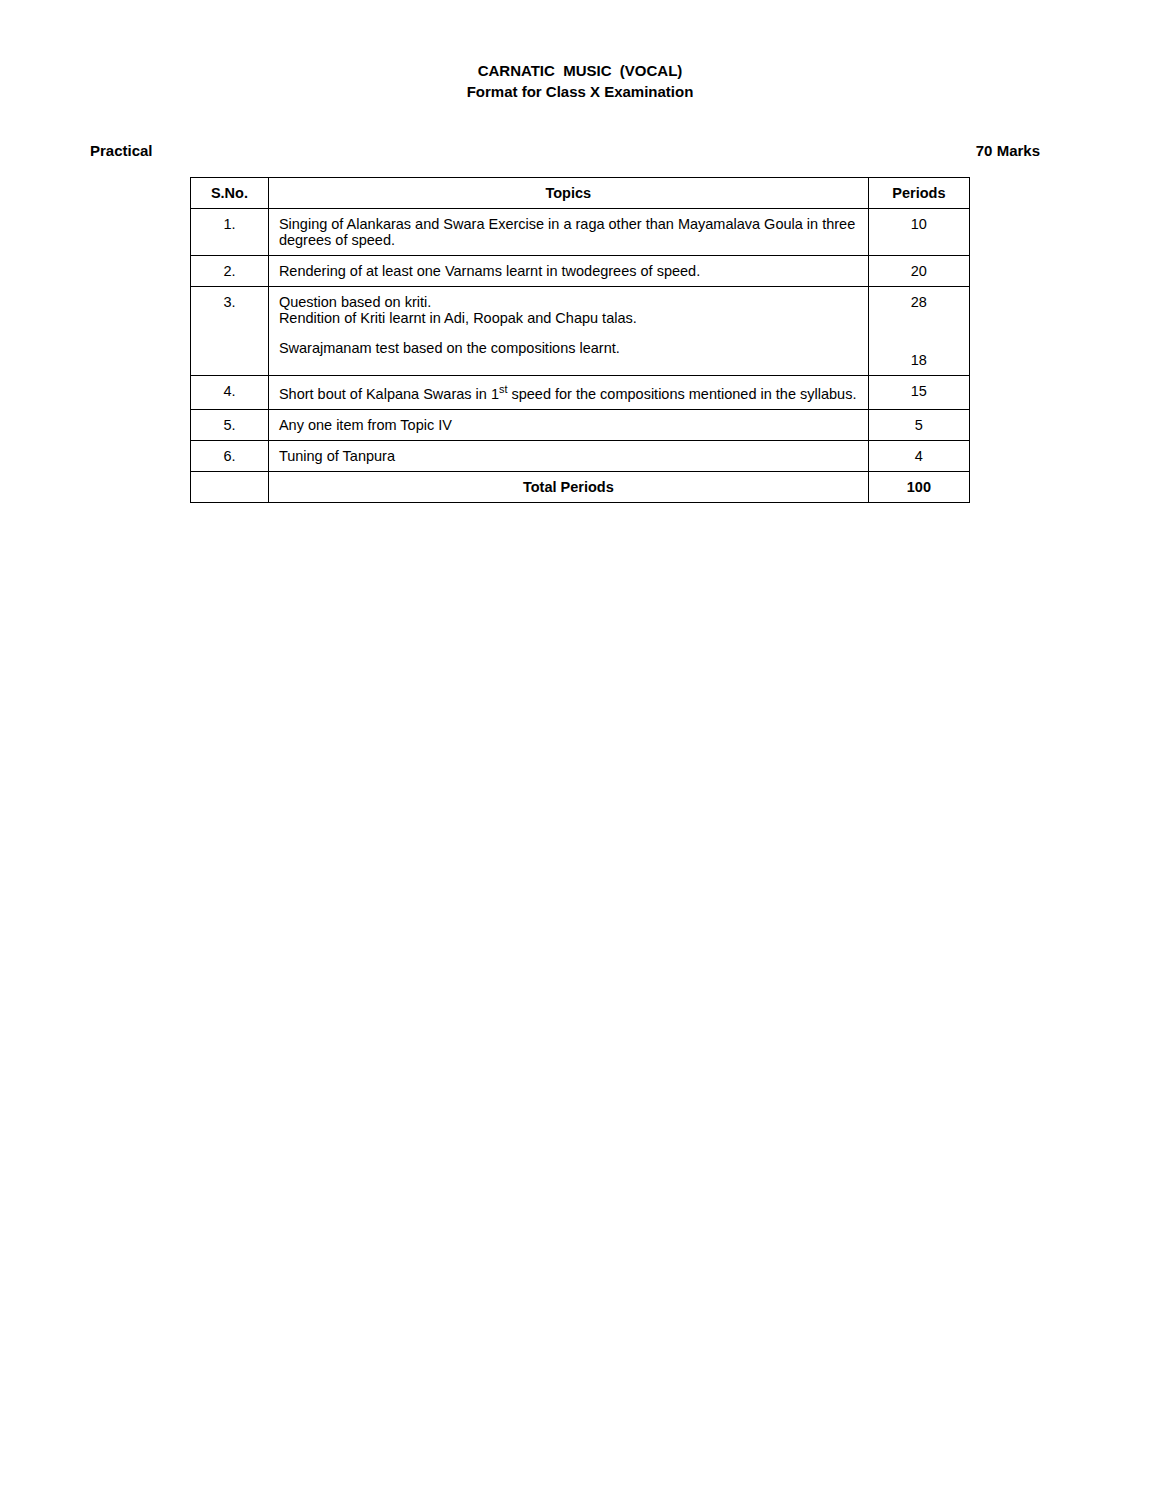CARNATIC MUSIC (VOCAL)
Format for Class X Examination
Practical 70 Marks
| S.No. | Topics | Periods |
| --- | --- | --- |
| 1. | Singing of Alankaras and Swara Exercise in a raga other than Mayamalava Goula in three degrees of speed. | 10 |
| 2. | Rendering of at least one Varnams learnt in twodegrees of speed. | 20 |
| 3. | Question based on kriti. Rendition of Kriti learnt in Adi, Roopak and Chapu talas. Swarajmanam test based on the compositions learnt. | 28 18 |
| 4. | Short bout of Kalpana Swaras in 1 st speed for the compositions mentioned in the syllabus. | 15 |
| 5. | Any one item from Topic IV | 5 |
| 6. | Tuning of Tanpura | 4 |
| | Total Periods | 100 |